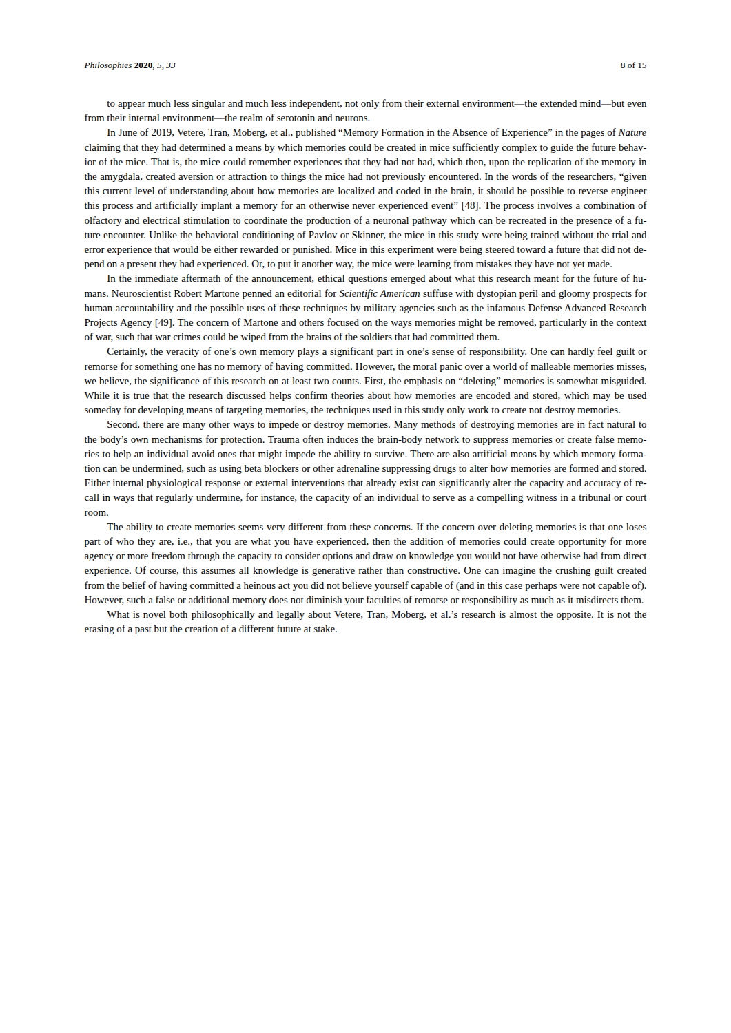Philosophies 2020, 5, 33 8 of 15
to appear much less singular and much less independent, not only from their external environment—the extended mind—but even from their internal environment—the realm of serotonin and neurons.
In June of 2019, Vetere, Tran, Moberg, et al., published “Memory Formation in the Absence of Experience” in the pages of Nature claiming that they had determined a means by which memories could be created in mice sufficiently complex to guide the future behavior of the mice. That is, the mice could remember experiences that they had not had, which then, upon the replication of the memory in the amygdala, created aversion or attraction to things the mice had not previously encountered. In the words of the researchers, “given this current level of understanding about how memories are localized and coded in the brain, it should be possible to reverse engineer this process and artificially implant a memory for an otherwise never experienced event” [48]. The process involves a combination of olfactory and electrical stimulation to coordinate the production of a neuronal pathway which can be recreated in the presence of a future encounter. Unlike the behavioral conditioning of Pavlov or Skinner, the mice in this study were being trained without the trial and error experience that would be either rewarded or punished. Mice in this experiment were being steered toward a future that did not depend on a present they had experienced. Or, to put it another way, the mice were learning from mistakes they have not yet made.
In the immediate aftermath of the announcement, ethical questions emerged about what this research meant for the future of humans. Neuroscientist Robert Martone penned an editorial for Scientific American suffuse with dystopian peril and gloomy prospects for human accountability and the possible uses of these techniques by military agencies such as the infamous Defense Advanced Research Projects Agency [49]. The concern of Martone and others focused on the ways memories might be removed, particularly in the context of war, such that war crimes could be wiped from the brains of the soldiers that had committed them.
Certainly, the veracity of one’s own memory plays a significant part in one’s sense of responsibility. One can hardly feel guilt or remorse for something one has no memory of having committed. However, the moral panic over a world of malleable memories misses, we believe, the significance of this research on at least two counts. First, the emphasis on “deleting” memories is somewhat misguided. While it is true that the research discussed helps confirm theories about how memories are encoded and stored, which may be used someday for developing means of targeting memories, the techniques used in this study only work to create not destroy memories.
Second, there are many other ways to impede or destroy memories. Many methods of destroying memories are in fact natural to the body’s own mechanisms for protection. Trauma often induces the brain-body network to suppress memories or create false memories to help an individual avoid ones that might impede the ability to survive. There are also artificial means by which memory formation can be undermined, such as using beta blockers or other adrenaline suppressing drugs to alter how memories are formed and stored. Either internal physiological response or external interventions that already exist can significantly alter the capacity and accuracy of recall in ways that regularly undermine, for instance, the capacity of an individual to serve as a compelling witness in a tribunal or court room.
The ability to create memories seems very different from these concerns. If the concern over deleting memories is that one loses part of who they are, i.e., that you are what you have experienced, then the addition of memories could create opportunity for more agency or more freedom through the capacity to consider options and draw on knowledge you would not have otherwise had from direct experience. Of course, this assumes all knowledge is generative rather than constructive. One can imagine the crushing guilt created from the belief of having committed a heinous act you did not believe yourself capable of (and in this case perhaps were not capable of). However, such a false or additional memory does not diminish your faculties of remorse or responsibility as much as it misdirects them.
What is novel both philosophically and legally about Vetere, Tran, Moberg, et al.’s research is almost the opposite. It is not the erasing of a past but the creation of a different future at stake.